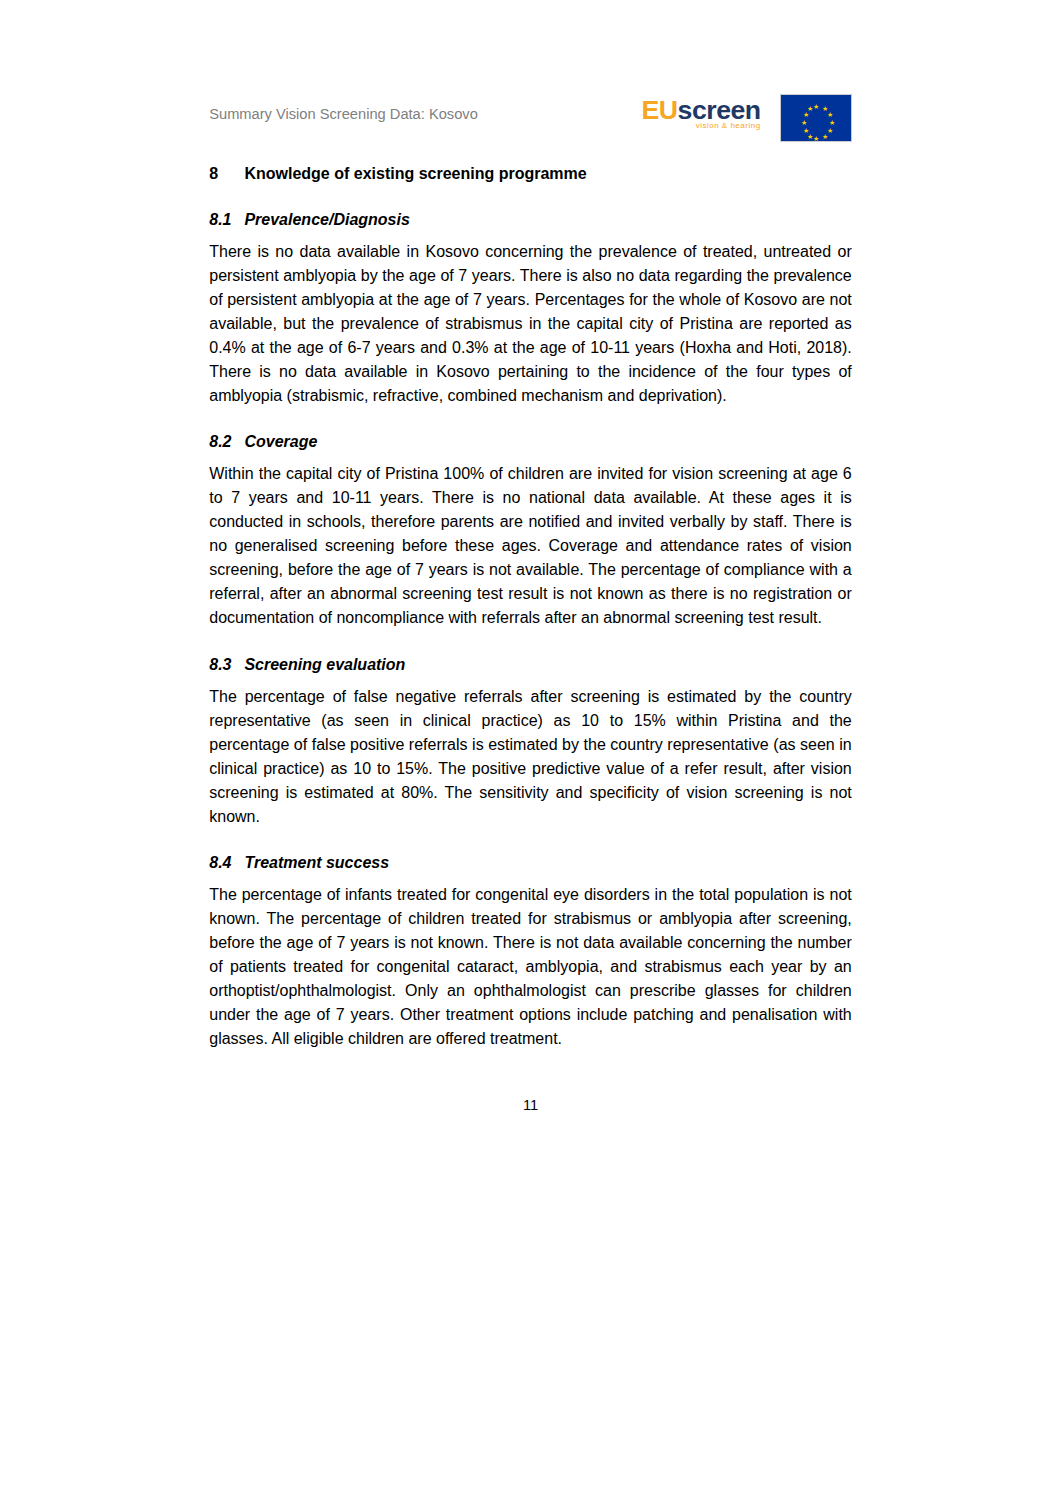Summary Vision Screening Data: Kosovo
EU screen vision & hearing
★ ★ ★ ★ ★ ★ ★ ★ ★ ★ ★ ★
8 Knowledge of existing screening programme
8.1 Prevalence/Diagnosis
There is no data available in Kosovo concerning the prevalence of treated, untreated or persistent amblyopia by the age of 7 years. There is also no data regarding the prevalence of persistent amblyopia at the age of 7 years. Percentages for the whole of Kosovo are not available, but the prevalence of strabismus in the capital city of Pristina are reported as 0.4% at the age of 6-7 years and 0.3% at the age of 10-11 years (Hoxha and Hoti, 2018). There is no data available in Kosovo pertaining to the incidence of the four types of amblyopia (strabismic, refractive, combined mechanism and deprivation).
8.2 Coverage
Within the capital city of Pristina 100% of children are invited for vision screening at age 6 to 7 years and 10-11 years. There is no national data available. At these ages it is conducted in schools, therefore parents are notified and invited verbally by staff. There is no generalised screening before these ages. Coverage and attendance rates of vision screening, before the age of 7 years is not available. The percentage of compliance with a referral, after an abnormal screening test result is not known as there is no registration or documentation of noncompliance with referrals after an abnormal screening test result.
8.3 Screening evaluation
The percentage of false negative referrals after screening is estimated by the country representative (as seen in clinical practice) as 10 to 15% within Pristina and the percentage of false positive referrals is estimated by the country representative (as seen in clinical practice) as 10 to 15%. The positive predictive value of a refer result, after vision screening is estimated at 80%. The sensitivity and specificity of vision screening is not known.
8.4 Treatment success
The percentage of infants treated for congenital eye disorders in the total population is not known. The percentage of children treated for strabismus or amblyopia after screening, before the age of 7 years is not known. There is not data available concerning the number of patients treated for congenital cataract, amblyopia, and strabismus each year by an orthoptist/ophthalmologist. Only an ophthalmologist can prescribe glasses for children under the age of 7 years. Other treatment options include patching and penalisation with glasses. All eligible children are offered treatment.
11